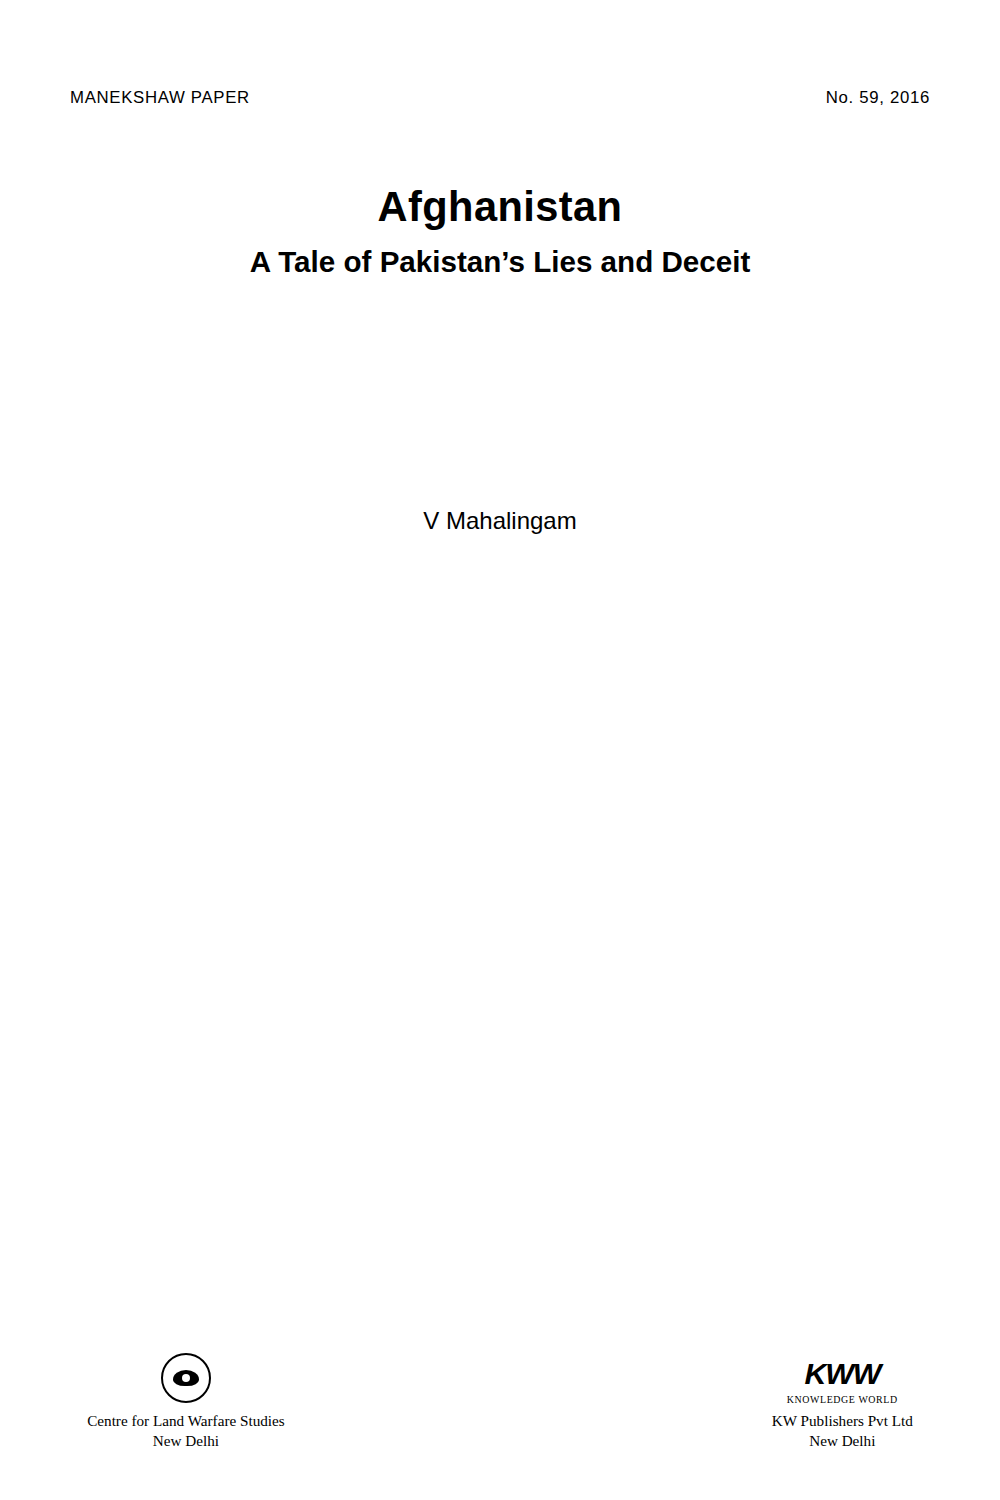Manekshaw Paper No. 59, 2016
Afghanistan
A Tale of Pakistan’s Lies and Deceit
V Mahalingam
Centre for Land Warfare Studies
New Delhi
KWW
Knowledge World
KW Publishers Pvt Ltd
New Delhi